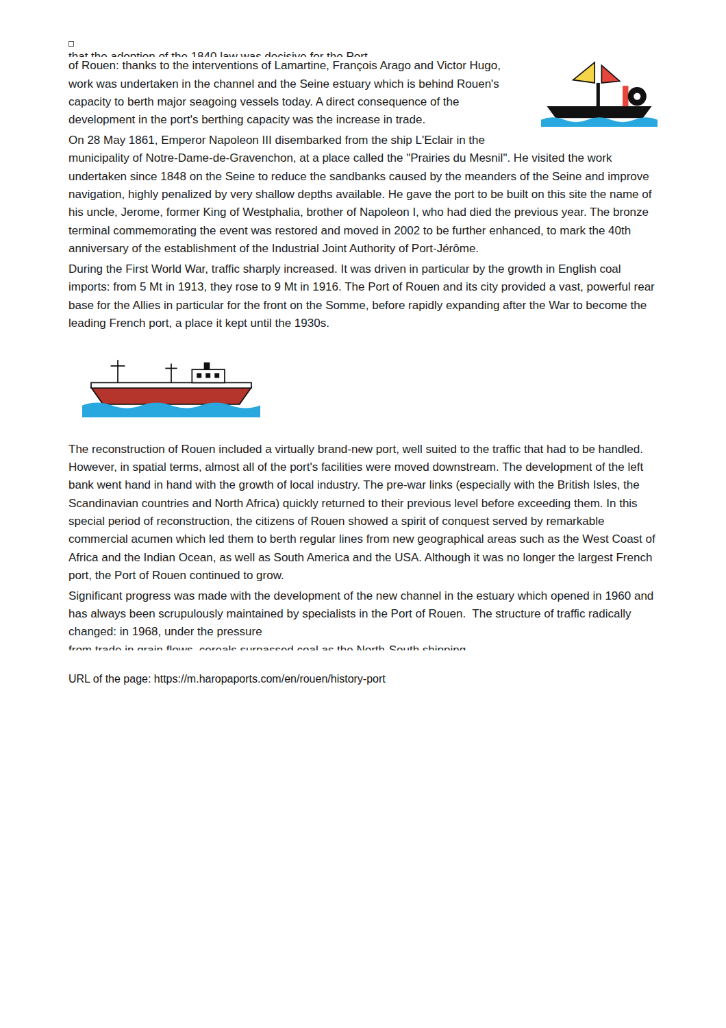that the adoption of the 1840 law was decisive for the Port
of Rouen: thanks to the interventions of Lamartine, François Arago and Victor Hugo, work was undertaken in the channel and the Seine estuary which is behind Rouen's capacity to berth major seagoing vessels today. A direct consequence of the development in the port's berthing capacity was the increase in trade.
On 28 May 1861, Emperor Napoleon III disembarked from the ship L'Eclair in the municipality of Notre-Dame-de-Gravenchon, at a place called the "Prairies du Mesnil". He visited the work undertaken since 1848 on the Seine to reduce the sandbanks caused by the meanders of the Seine and improve navigation, highly penalized by very shallow depths available. He gave the port to be built on this site the name of his uncle, Jerome, former King of Westphalia, brother of Napoleon I, who had died the previous year. The bronze terminal commemorating the event was restored and moved in 2002 to be further enhanced, to mark the 40th anniversary of the establishment of the Industrial Joint Authority of Port-Jérôme.
During the First World War, traffic sharply increased. It was driven in particular by the growth in English coal imports: from 5 Mt in 1913, they rose to 9 Mt in 1916. The Port of Rouen and its city provided a vast, powerful rear base for the Allies in particular for the front on the Somme, before rapidly expanding after the War to become the leading French port, a place it kept until the 1930s.
The reconstruction of Rouen included a virtually brand-new port, well suited to the traffic that had to be handled. However, in spatial terms, almost all of the port's facilities were moved downstream. The development of the left bank went hand in hand with the growth of local industry. The pre-war links (especially with the British Isles, the Scandinavian countries and North Africa) quickly returned to their previous level before exceeding them. In this special period of reconstruction, the citizens of Rouen showed a spirit of conquest served by remarkable commercial acumen which led them to berth regular lines from new geographical areas such as the West Coast of Africa and the Indian Ocean, as well as South America and the USA. Although it was no longer the largest French port, the Port of Rouen continued to grow.
Significant progress was made with the development of the new channel in the estuary which opened in 1960 and has always been scrupulously maintained by specialists in the Port of Rouen. The structure of traffic radically changed: in 1968, under the pressure
from trade in grain flows, cereals surpassed coal as the North-South shipping
URL of the page: https://m.haropaports.com/en/rouen/history-port